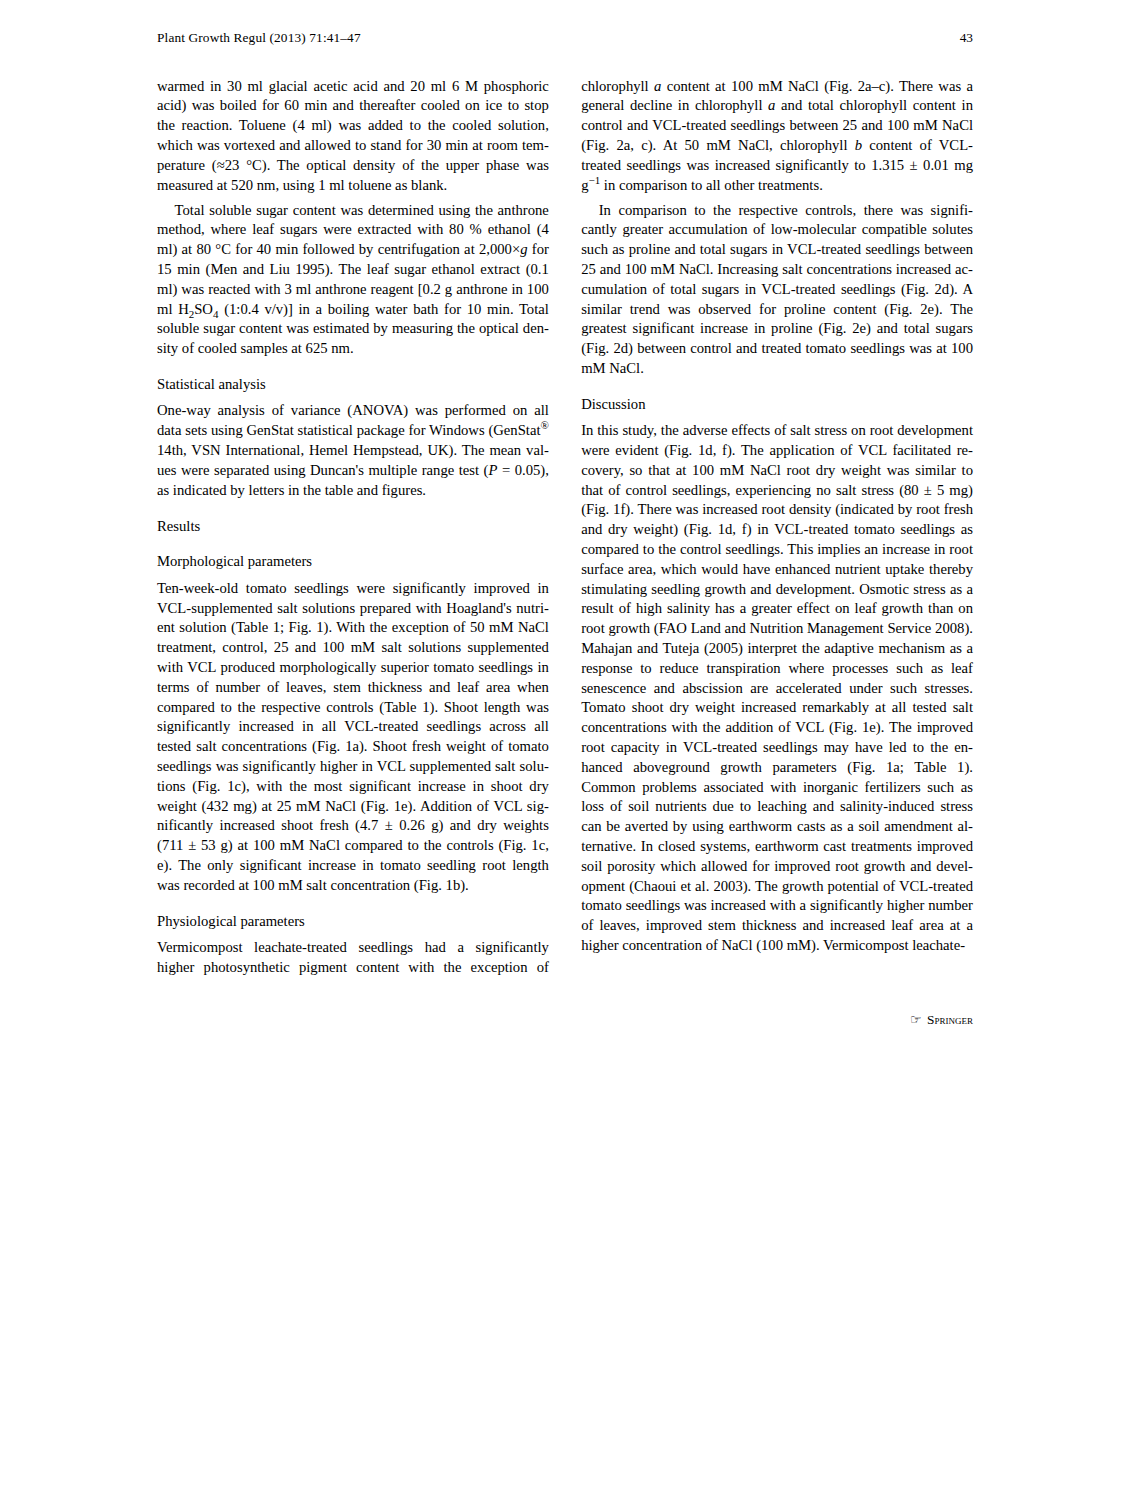Plant Growth Regul (2013) 71:41–47 43
warmed in 30 ml glacial acetic acid and 20 ml 6 M phosphoric acid) was boiled for 60 min and thereafter cooled on ice to stop the reaction. Toluene (4 ml) was added to the cooled solution, which was vortexed and allowed to stand for 30 min at room temperature (≈23 °C). The optical density of the upper phase was measured at 520 nm, using 1 ml toluene as blank.
Total soluble sugar content was determined using the anthrone method, where leaf sugars were extracted with 80 % ethanol (4 ml) at 80 °C for 40 min followed by centrifugation at 2,000×g for 15 min (Men and Liu 1995). The leaf sugar ethanol extract (0.1 ml) was reacted with 3 ml anthrone reagent [0.2 g anthrone in 100 ml H2SO4 (1:0.4 v/v)] in a boiling water bath for 10 min. Total soluble sugar content was estimated by measuring the optical density of cooled samples at 625 nm.
Statistical analysis
One-way analysis of variance (ANOVA) was performed on all data sets using GenStat statistical package for Windows (GenStat® 14th, VSN International, Hemel Hempstead, UK). The mean values were separated using Duncan's multiple range test (P = 0.05), as indicated by letters in the table and figures.
Results
Morphological parameters
Ten-week-old tomato seedlings were significantly improved in VCL-supplemented salt solutions prepared with Hoagland's nutrient solution (Table 1; Fig. 1). With the exception of 50 mM NaCl treatment, control, 25 and 100 mM salt solutions supplemented with VCL produced morphologically superior tomato seedlings in terms of number of leaves, stem thickness and leaf area when compared to the respective controls (Table 1). Shoot length was significantly increased in all VCL-treated seedlings across all tested salt concentrations (Fig. 1a). Shoot fresh weight of tomato seedlings was significantly higher in VCL supplemented salt solutions (Fig. 1c), with the most significant increase in shoot dry weight (432 mg) at 25 mM NaCl (Fig. 1e). Addition of VCL significantly increased shoot fresh (4.7 ± 0.26 g) and dry weights (711 ± 53 g) at 100 mM NaCl compared to the controls (Fig. 1c, e). The only significant increase in tomato seedling root length was recorded at 100 mM salt concentration (Fig. 1b).
Physiological parameters
Vermicompost leachate-treated seedlings had a significantly higher photosynthetic pigment content with the exception of chlorophyll a content at 100 mM NaCl (Fig. 2a–c). There was a general decline in chlorophyll a and total chlorophyll content in control and VCL-treated seedlings between 25 and 100 mM NaCl (Fig. 2a, c). At 50 mM NaCl, chlorophyll b content of VCL-treated seedlings was increased significantly to 1.315 ± 0.01 mg g−1 in comparison to all other treatments.
In comparison to the respective controls, there was significantly greater accumulation of low-molecular compatible solutes such as proline and total sugars in VCL-treated seedlings between 25 and 100 mM NaCl. Increasing salt concentrations increased accumulation of total sugars in VCL-treated seedlings (Fig. 2d). A similar trend was observed for proline content (Fig. 2e). The greatest significant increase in proline (Fig. 2e) and total sugars (Fig. 2d) between control and treated tomato seedlings was at 100 mM NaCl.
Discussion
In this study, the adverse effects of salt stress on root development were evident (Fig. 1d, f). The application of VCL facilitated recovery, so that at 100 mM NaCl root dry weight was similar to that of control seedlings, experiencing no salt stress (80 ± 5 mg) (Fig. 1f). There was increased root density (indicated by root fresh and dry weight) (Fig. 1d, f) in VCL-treated tomato seedlings as compared to the control seedlings. This implies an increase in root surface area, which would have enhanced nutrient uptake thereby stimulating seedling growth and development. Osmotic stress as a result of high salinity has a greater effect on leaf growth than on root growth (FAO Land and Nutrition Management Service 2008). Mahajan and Tuteja (2005) interpret the adaptive mechanism as a response to reduce transpiration where processes such as leaf senescence and abscission are accelerated under such stresses. Tomato shoot dry weight increased remarkably at all tested salt concentrations with the addition of VCL (Fig. 1e). The improved root capacity in VCL-treated seedlings may have led to the enhanced aboveground growth parameters (Fig. 1a; Table 1). Common problems associated with inorganic fertilizers such as loss of soil nutrients due to leaching and salinity-induced stress can be averted by using earthworm casts as a soil amendment alternative. In closed systems, earthworm cast treatments improved soil porosity which allowed for improved root growth and development (Chaoui et al. 2003). The growth potential of VCL-treated tomato seedlings was increased with a significantly higher number of leaves, improved stem thickness and increased leaf area at a higher concentration of NaCl (100 mM). Vermicompost leachate-
☞Springer